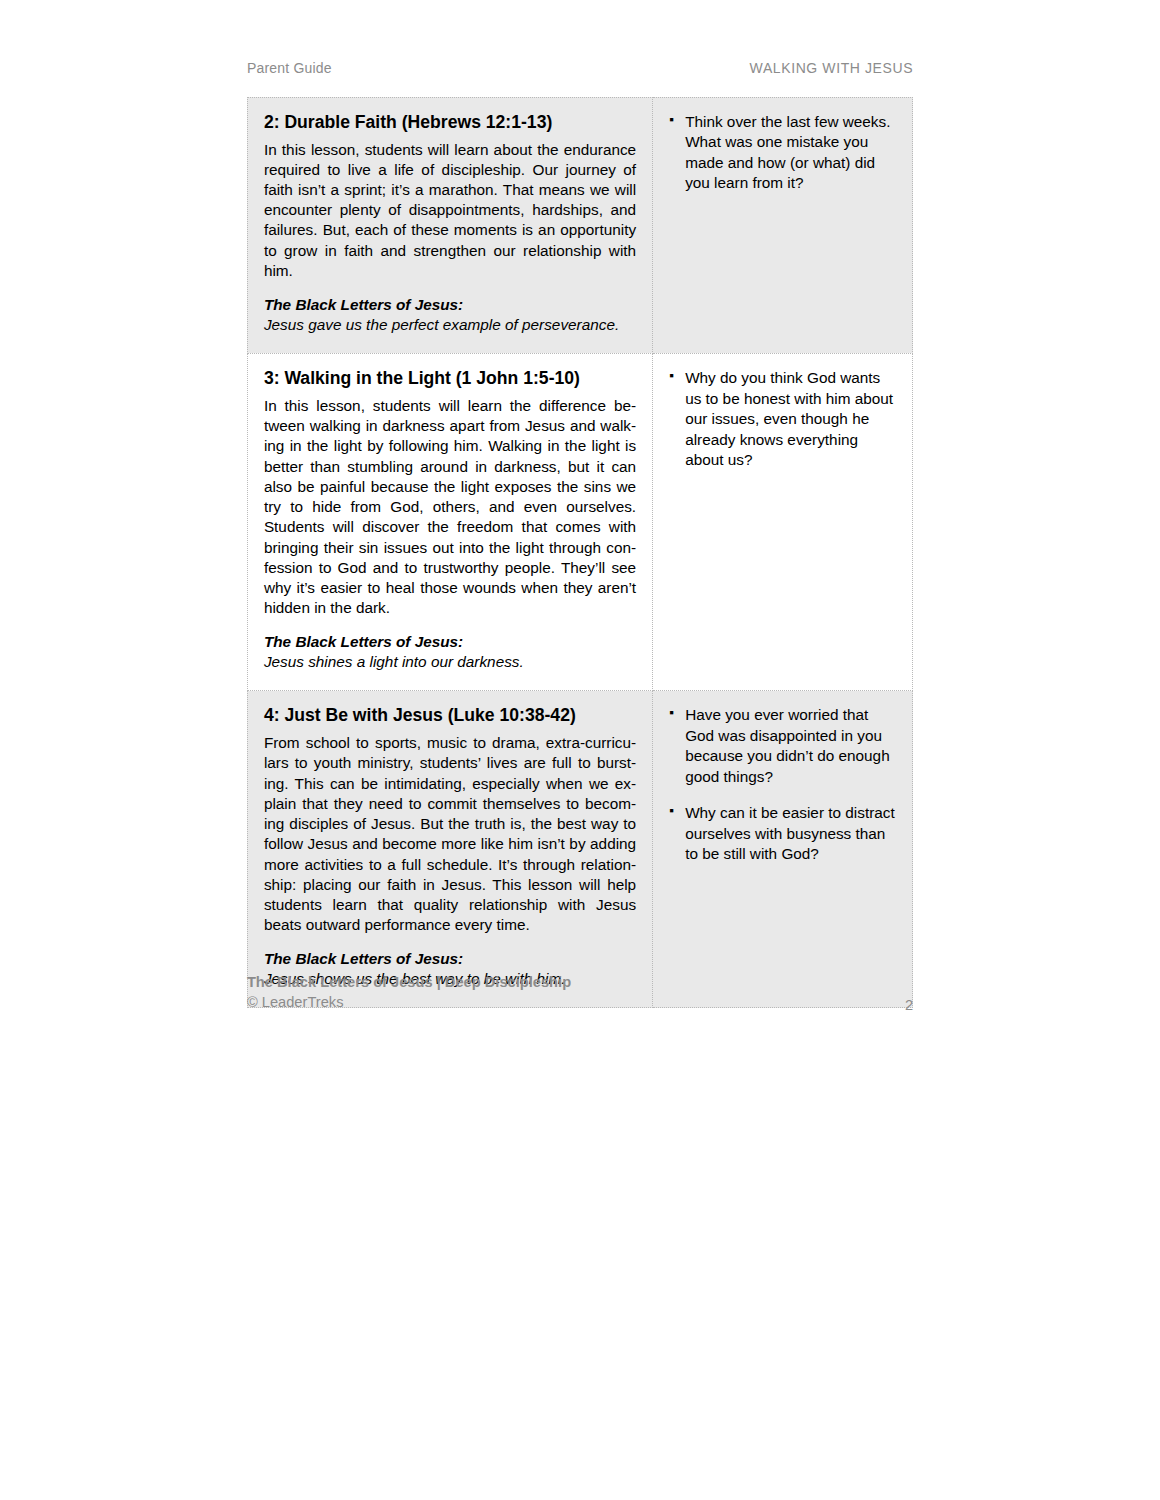Parent Guide
Walking with Jesus
| 2: Durable Faith (Hebrews 12:1-13) In this lesson, students will learn about the endurance required to live a life of discipleship. Our journey of faith isn’t a sprint; it’s a marathon. That means we will encounter plenty of disappointments, hardships, and failures. But, each of these moments is an opportunity to grow in faith and strengthen our relationship with him. The Black Letters of Jesus: Jesus gave us the perfect example of perseverance. | Think over the last few weeks. What was one mistake you made and how (or what) did you learn from it? |
| 3: Walking in the Light (1 John 1:5-10) In this lesson, students will learn the difference between walking in darkness apart from Jesus and walking in the light by following him. Walking in the light is better than stumbling around in darkness, but it can also be painful because the light exposes the sins we try to hide from God, others, and even ourselves. Students will discover the freedom that comes with bringing their sin issues out into the light through confession to God and to trustworthy people. They’ll see why it’s easier to heal those wounds when they aren’t hidden in the dark. The Black Letters of Jesus: Jesus shines a light into our darkness. | Why do you think God wants us to be honest with him about our issues, even though he already knows everything about us? |
| 4: Just Be with Jesus (Luke 10:38-42) From school to sports, music to drama, extra-curriculars to youth ministry, students’ lives are full to bursting. This can be intimidating, especially when we explain that they need to commit themselves to becoming disciples of Jesus. But the truth is, the best way to follow Jesus and become more like him isn’t by adding more activities to a full schedule. It’s through relationship: placing our faith in Jesus. This lesson will help students learn that quality relationship with Jesus beats outward performance every time. The Black Letters of Jesus: Jesus shows us the best way to be with him. | Have you ever worried that God was disappointed in you because you didn’t do enough good things? Why can it be easier to distract ourselves with busyness than to be still with God? |
The Black Letters of Jesus | Deep Discipleship
© LeaderTreks
2